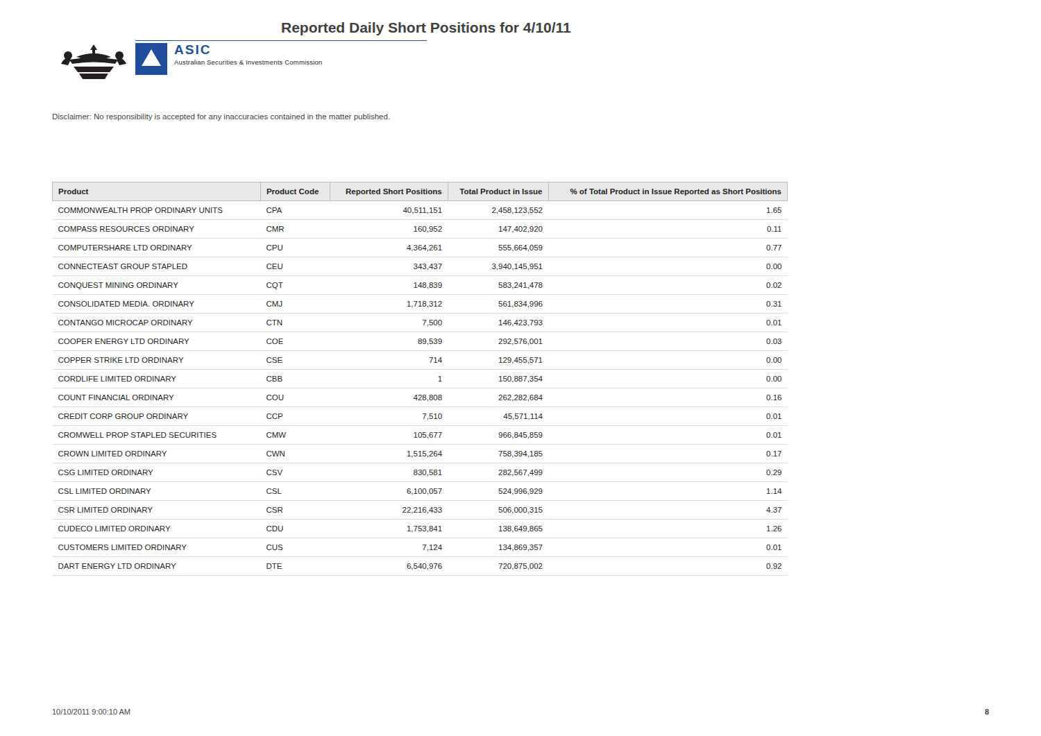ASIC
Australian Securities & Investments Commission
Reported Daily Short Positions for 4/10/11
Disclaimer: No responsibility is accepted for any inaccuracies contained in the matter published.
| Product | Product Code | Reported Short Positions | Total Product in Issue | % of Total Product in Issue Reported as Short Positions |
| --- | --- | --- | --- | --- |
| COMMONWEALTH PROP ORDINARY UNITS | CPA | 40,511,151 | 2,458,123,552 | 1.65 |
| COMPASS RESOURCES ORDINARY | CMR | 160,952 | 147,402,920 | 0.11 |
| COMPUTERSHARE LTD ORDINARY | CPU | 4,364,261 | 555,664,059 | 0.77 |
| CONNECTEAST GROUP STAPLED | CEU | 343,437 | 3,940,145,951 | 0.00 |
| CONQUEST MINING ORDINARY | CQT | 148,839 | 583,241,478 | 0.02 |
| CONSOLIDATED MEDIA. ORDINARY | CMJ | 1,718,312 | 561,834,996 | 0.31 |
| CONTANGO MICROCAP ORDINARY | CTN | 7,500 | 146,423,793 | 0.01 |
| COOPER ENERGY LTD ORDINARY | COE | 89,539 | 292,576,001 | 0.03 |
| COPPER STRIKE LTD ORDINARY | CSE | 714 | 129,455,571 | 0.00 |
| CORDLIFE LIMITED ORDINARY | CBB | 1 | 150,887,354 | 0.00 |
| COUNT FINANCIAL ORDINARY | COU | 428,808 | 262,282,684 | 0.16 |
| CREDIT CORP GROUP ORDINARY | CCP | 7,510 | 45,571,114 | 0.01 |
| CROMWELL PROP STAPLED SECURITIES | CMW | 105,677 | 966,845,859 | 0.01 |
| CROWN LIMITED ORDINARY | CWN | 1,515,264 | 758,394,185 | 0.17 |
| CSG LIMITED ORDINARY | CSV | 830,581 | 282,567,499 | 0.29 |
| CSL LIMITED ORDINARY | CSL | 6,100,057 | 524,996,929 | 1.14 |
| CSR LIMITED ORDINARY | CSR | 22,216,433 | 506,000,315 | 4.37 |
| CUDECO LIMITED ORDINARY | CDU | 1,753,841 | 138,649,865 | 1.26 |
| CUSTOMERS LIMITED ORDINARY | CUS | 7,124 | 134,869,357 | 0.01 |
| DART ENERGY LTD ORDINARY | DTE | 6,540,976 | 720,875,002 | 0.92 |
10/10/2011 9:00:10 AM 8